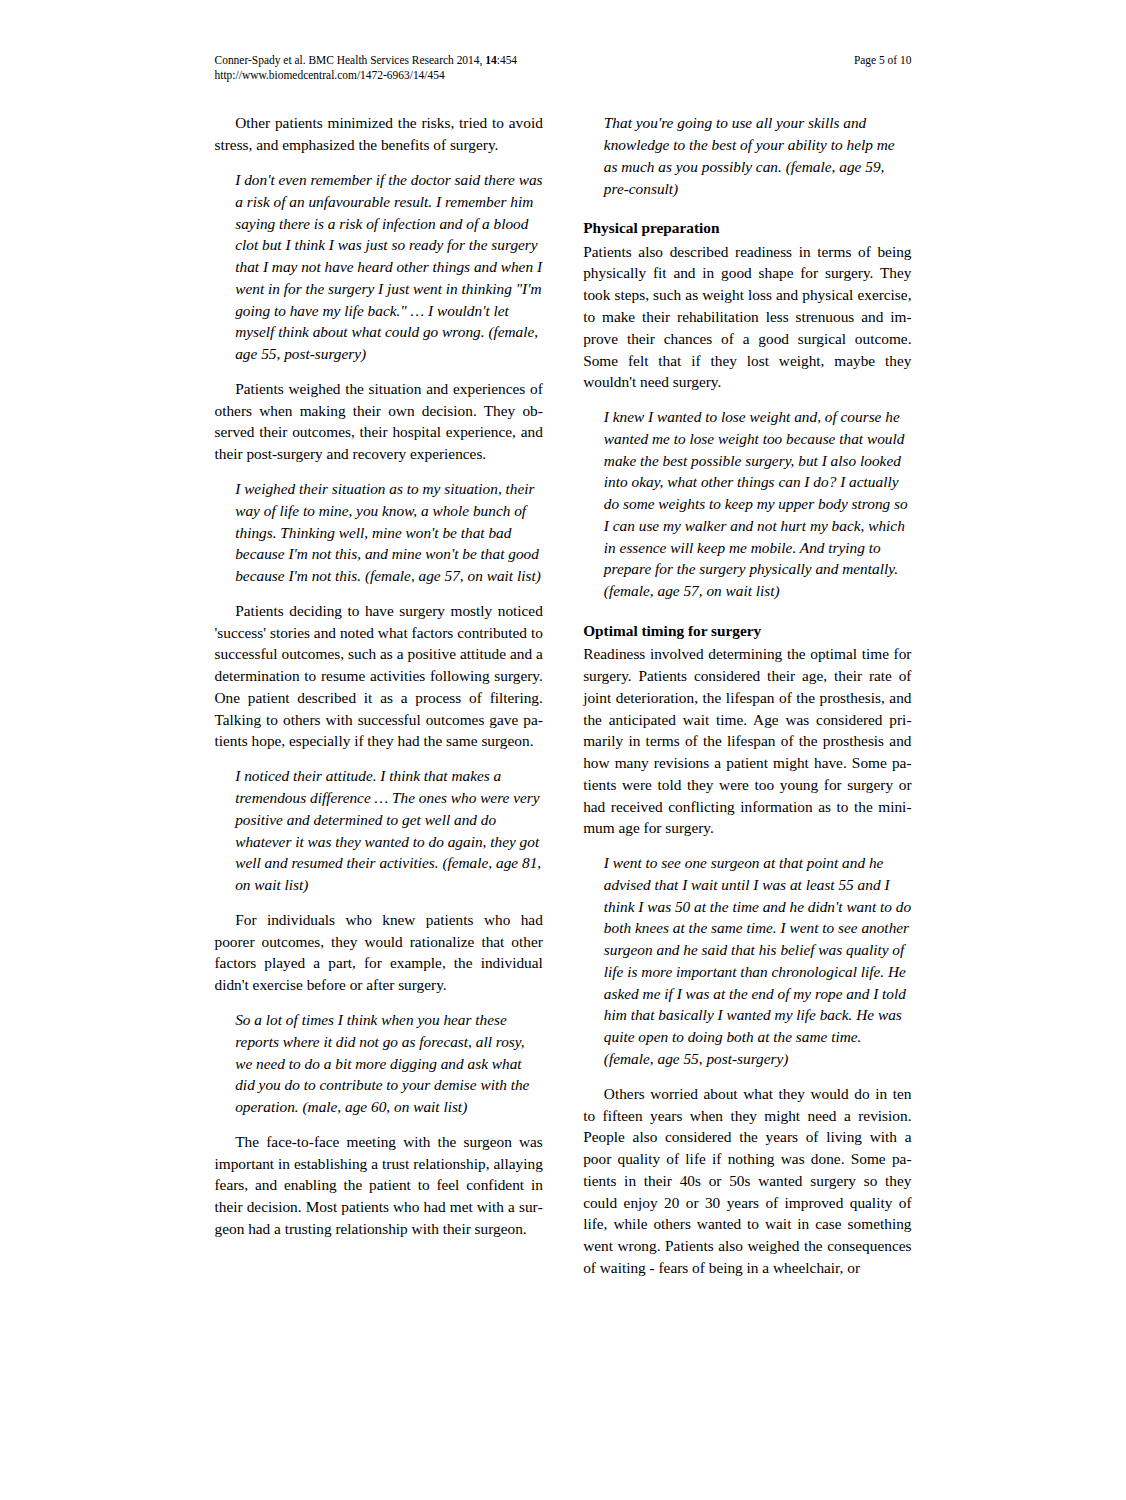Conner-Spady et al. BMC Health Services Research 2014, 14:454
http://www.biomedcentral.com/1472-6963/14/454
Page 5 of 10
Other patients minimized the risks, tried to avoid stress, and emphasized the benefits of surgery.
I don't even remember if the doctor said there was a risk of an unfavourable result. I remember him saying there is a risk of infection and of a blood clot but I think I was just so ready for the surgery that I may not have heard other things and when I went in for the surgery I just went in thinking "I'm going to have my life back." … I wouldn't let myself think about what could go wrong. (female, age 55, post-surgery)
Patients weighed the situation and experiences of others when making their own decision. They observed their outcomes, their hospital experience, and their post-surgery and recovery experiences.
I weighed their situation as to my situation, their way of life to mine, you know, a whole bunch of things. Thinking well, mine won't be that bad because I'm not this, and mine won't be that good because I'm not this. (female, age 57, on wait list)
Patients deciding to have surgery mostly noticed 'success' stories and noted what factors contributed to successful outcomes, such as a positive attitude and a determination to resume activities following surgery. One patient described it as a process of filtering. Talking to others with successful outcomes gave patients hope, especially if they had the same surgeon.
I noticed their attitude. I think that makes a tremendous difference … The ones who were very positive and determined to get well and do whatever it was they wanted to do again, they got well and resumed their activities. (female, age 81, on wait list)
For individuals who knew patients who had poorer outcomes, they would rationalize that other factors played a part, for example, the individual didn't exercise before or after surgery.
So a lot of times I think when you hear these reports where it did not go as forecast, all rosy, we need to do a bit more digging and ask what did you do to contribute to your demise with the operation. (male, age 60, on wait list)
The face-to-face meeting with the surgeon was important in establishing a trust relationship, allaying fears, and enabling the patient to feel confident in their decision. Most patients who had met with a surgeon had a trusting relationship with their surgeon.
That you're going to use all your skills and knowledge to the best of your ability to help me as much as you possibly can. (female, age 59, pre-consult)
Physical preparation
Patients also described readiness in terms of being physically fit and in good shape for surgery. They took steps, such as weight loss and physical exercise, to make their rehabilitation less strenuous and improve their chances of a good surgical outcome. Some felt that if they lost weight, maybe they wouldn't need surgery.
I knew I wanted to lose weight and, of course he wanted me to lose weight too because that would make the best possible surgery, but I also looked into okay, what other things can I do? I actually do some weights to keep my upper body strong so I can use my walker and not hurt my back, which in essence will keep me mobile. And trying to prepare for the surgery physically and mentally. (female, age 57, on wait list)
Optimal timing for surgery
Readiness involved determining the optimal time for surgery. Patients considered their age, their rate of joint deterioration, the lifespan of the prosthesis, and the anticipated wait time. Age was considered primarily in terms of the lifespan of the prosthesis and how many revisions a patient might have. Some patients were told they were too young for surgery or had received conflicting information as to the minimum age for surgery.
I went to see one surgeon at that point and he advised that I wait until I was at least 55 and I think I was 50 at the time and he didn't want to do both knees at the same time. I went to see another surgeon and he said that his belief was quality of life is more important than chronological life. He asked me if I was at the end of my rope and I told him that basically I wanted my life back. He was quite open to doing both at the same time. (female, age 55, post-surgery)
Others worried about what they would do in ten to fifteen years when they might need a revision. People also considered the years of living with a poor quality of life if nothing was done. Some patients in their 40s or 50s wanted surgery so they could enjoy 20 or 30 years of improved quality of life, while others wanted to wait in case something went wrong. Patients also weighed the consequences of waiting - fears of being in a wheelchair, or